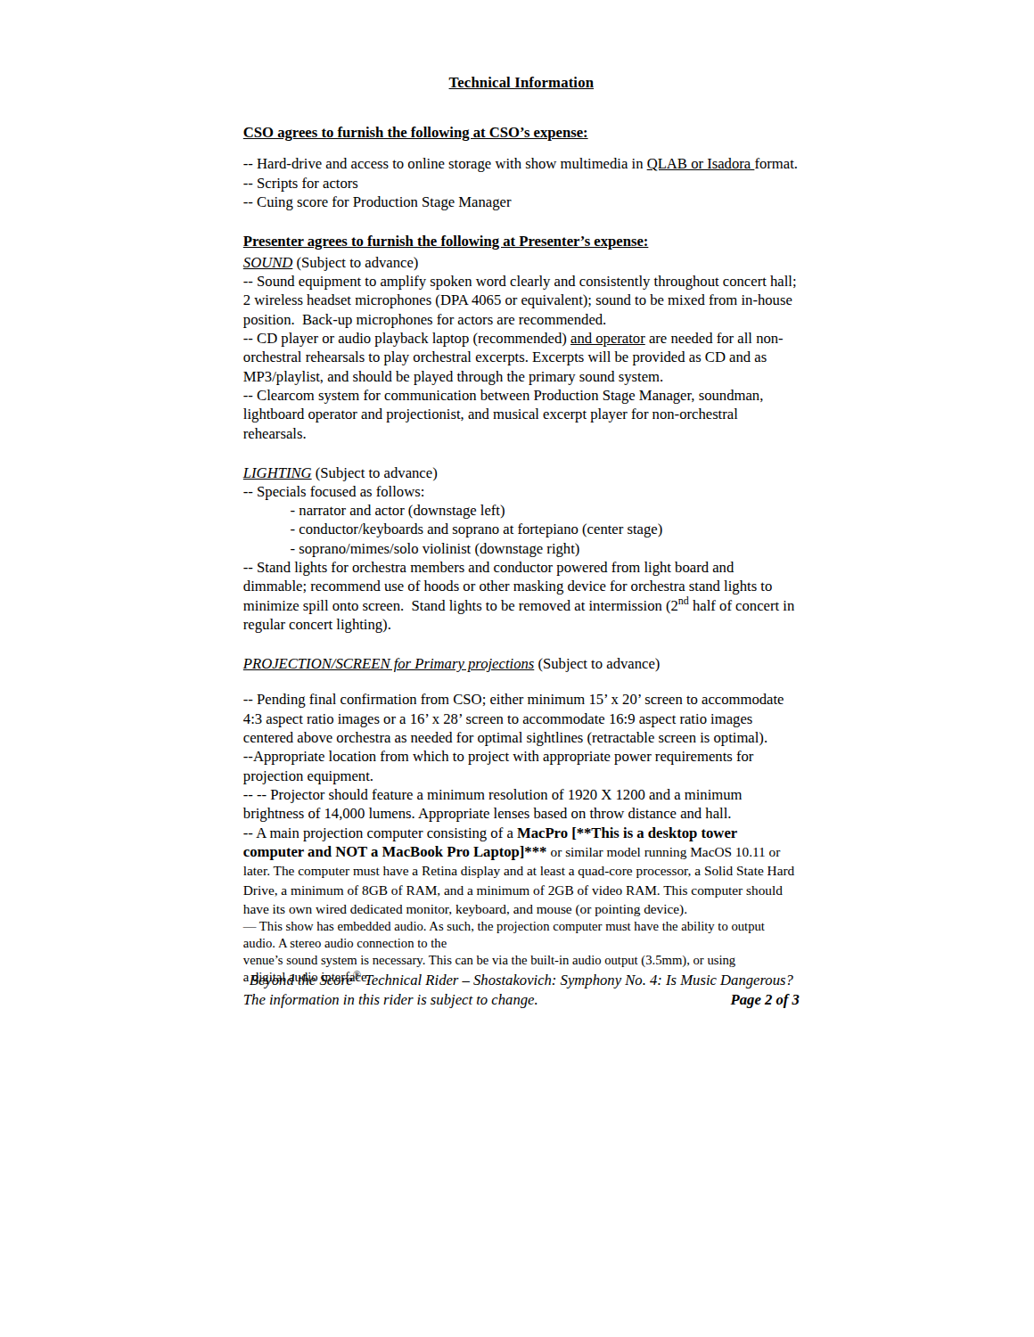Technical Information
CSO agrees to furnish the following at CSO’s expense:
-- Hard-drive and access to online storage with show multimedia in QLAB or Isadora format.
-- Scripts for actors
-- Cuing score for Production Stage Manager
Presenter agrees to furnish the following at Presenter’s expense:
SOUND (Subject to advance)
-- Sound equipment to amplify spoken word clearly and consistently throughout concert hall; 2 wireless headset microphones (DPA 4065 or equivalent); sound to be mixed from in-house position. Back-up microphones for actors are recommended.
-- CD player or audio playback laptop (recommended) and operator are needed for all non-orchestral rehearsals to play orchestral excerpts. Excerpts will be provided as CD and as MP3/playlist, and should be played through the primary sound system.
-- Clearcom system for communication between Production Stage Manager, soundman, lightboard operator and projectionist, and musical excerpt player for non-orchestral rehearsals.
LIGHTING (Subject to advance)
-- Specials focused as follows:
- narrator and actor (downstage left)
- conductor/keyboards and soprano at fortepiano (center stage)
- soprano/mimes/solo violinist (downstage right)
-- Stand lights for orchestra members and conductor powered from light board and dimmable; recommend use of hoods or other masking device for orchestra stand lights to minimize spill onto screen. Stand lights to be removed at intermission (2nd half of concert in regular concert lighting).
PROJECTION/SCREEN for Primary projections (Subject to advance)
-- Pending final confirmation from CSO; either minimum 15’ x 20’ screen to accommodate 4:3 aspect ratio images or a 16’ x 28’ screen to accommodate 16:9 aspect ratio images centered above orchestra as needed for optimal sightlines (retractable screen is optimal).
--Appropriate location from which to project with appropriate power requirements for projection equipment.
-- -- Projector should feature a minimum resolution of 1920 X 1200 and a minimum brightness of 14,000 lumens. Appropriate lenses based on throw distance and hall.
-- A main projection computer consisting of a MacPro [**This is a desktop tower computer and NOT a MacBook Pro Laptop]*** or similar model running MacOS 10.11 or later. The computer must have a Retina display and at least a quad-core processor, a Solid State Hard Drive, a minimum of 8GB of RAM, and a minimum of 2GB of video RAM. This computer should have its own wired dedicated monitor, keyboard, and mouse (or pointing device).
— This show has embedded audio. As such, the projection computer must have the ability to output audio. A stereo audio connection to the
venue’s sound system is necessary. This can be via the built-in audio output (3.5mm), or using
a digital audio interface.
Beyond the Score® Technical Rider – Shostakovich: Symphony No. 4: Is Music Dangerous?
The information in this rider is subject to change. Page 2 of 3